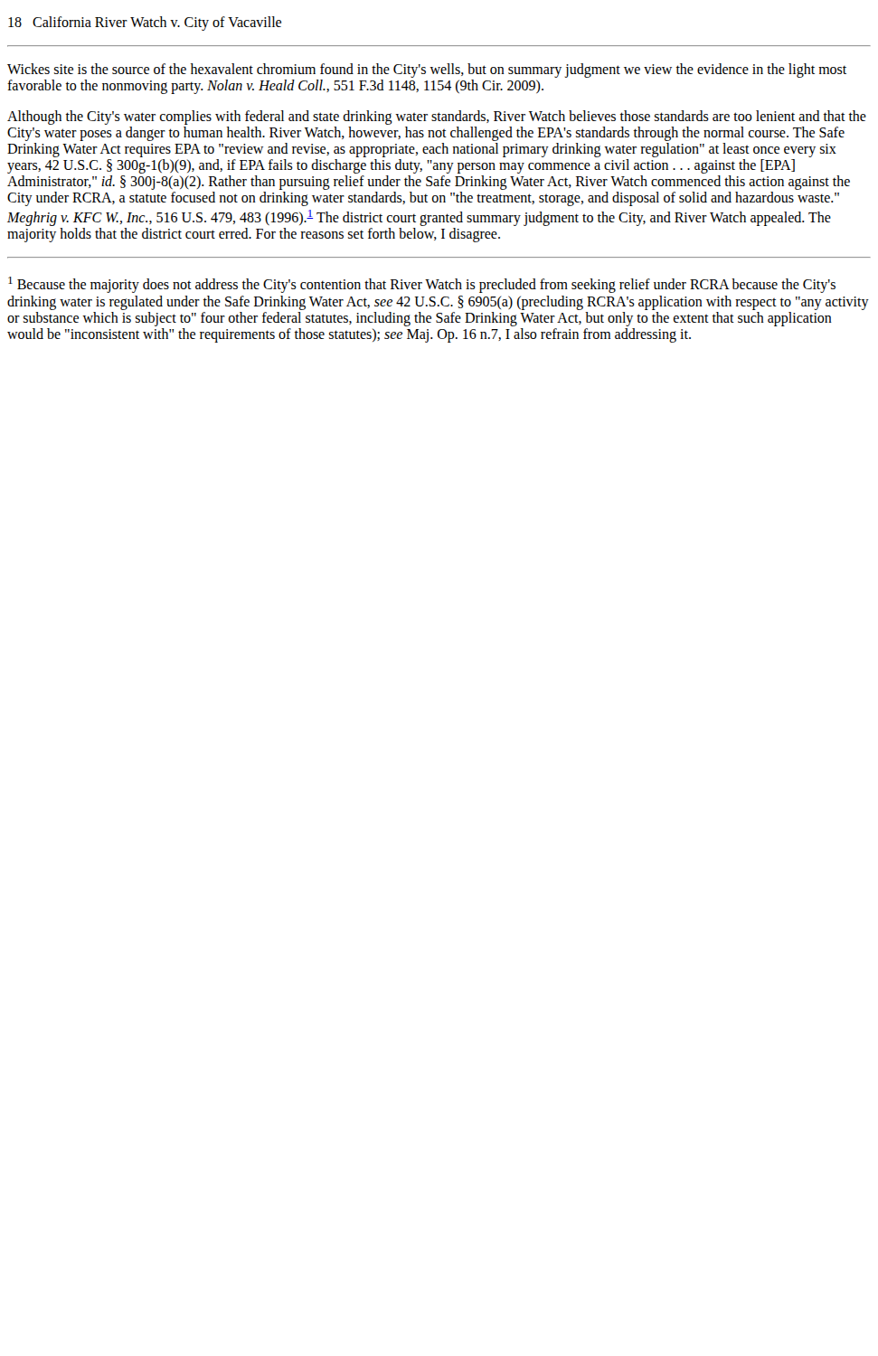18 California River Watch v. City of Vacaville
Wickes site is the source of the hexavalent chromium found in the City's wells, but on summary judgment we view the evidence in the light most favorable to the nonmoving party. Nolan v. Heald Coll., 551 F.3d 1148, 1154 (9th Cir. 2009).
Although the City's water complies with federal and state drinking water standards, River Watch believes those standards are too lenient and that the City's water poses a danger to human health. River Watch, however, has not challenged the EPA's standards through the normal course. The Safe Drinking Water Act requires EPA to "review and revise, as appropriate, each national primary drinking water regulation" at least once every six years, 42 U.S.C. § 300g-1(b)(9), and, if EPA fails to discharge this duty, "any person may commence a civil action . . . against the [EPA] Administrator," id. § 300j-8(a)(2). Rather than pursuing relief under the Safe Drinking Water Act, River Watch commenced this action against the City under RCRA, a statute focused not on drinking water standards, but on "the treatment, storage, and disposal of solid and hazardous waste." Meghrig v. KFC W., Inc., 516 U.S. 479, 483 (1996).1 The district court granted summary judgment to the City, and River Watch appealed. The majority holds that the district court erred. For the reasons set forth below, I disagree.
1 Because the majority does not address the City's contention that River Watch is precluded from seeking relief under RCRA because the City's drinking water is regulated under the Safe Drinking Water Act, see 42 U.S.C. § 6905(a) (precluding RCRA's application with respect to "any activity or substance which is subject to" four other federal statutes, including the Safe Drinking Water Act, but only to the extent that such application would be "inconsistent with" the requirements of those statutes); see Maj. Op. 16 n.7, I also refrain from addressing it.